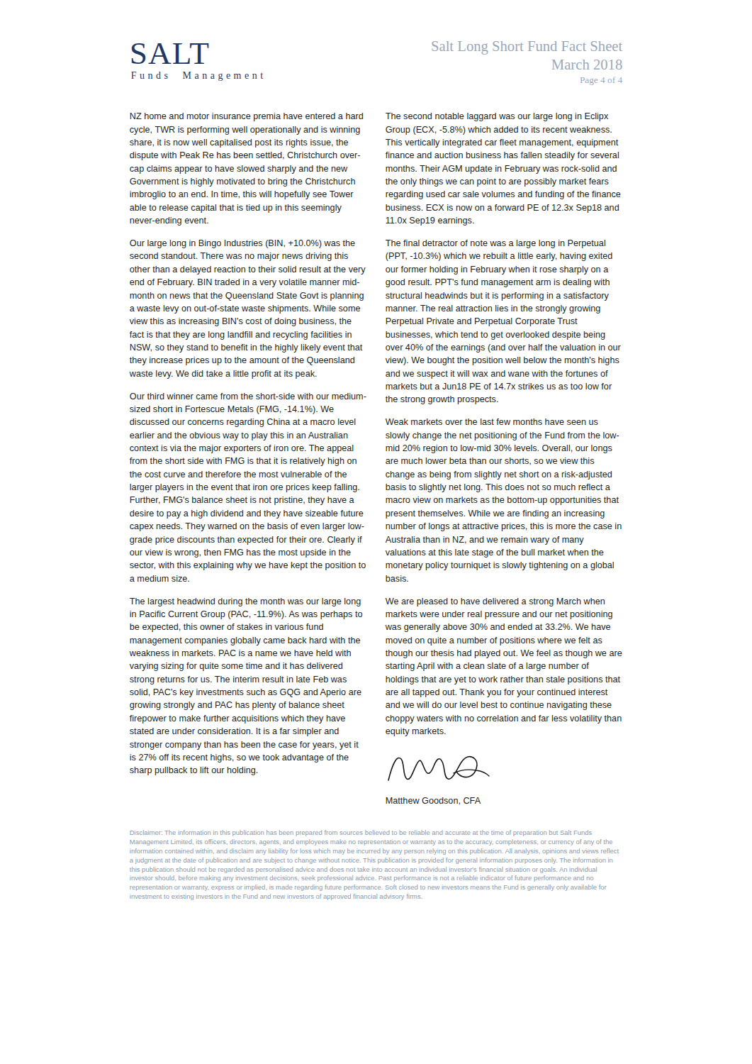SALT
Funds Management
Salt Long Short Fund Fact Sheet
March 2018
Page 4 of 4
NZ home and motor insurance premia have entered a hard cycle, TWR is performing well operationally and is winning share, it is now well capitalised post its rights issue, the dispute with Peak Re has been settled, Christchurch over-cap claims appear to have slowed sharply and the new Government is highly motivated to bring the Christchurch imbroglio to an end. In time, this will hopefully see Tower able to release capital that is tied up in this seemingly never-ending event.
Our large long in Bingo Industries (BIN, +10.0%) was the second standout. There was no major news driving this other than a delayed reaction to their solid result at the very end of February. BIN traded in a very volatile manner mid-month on news that the Queensland State Govt is planning a waste levy on out-of-state waste shipments. While some view this as increasing BIN's cost of doing business, the fact is that they are long landfill and recycling facilities in NSW, so they stand to benefit in the highly likely event that they increase prices up to the amount of the Queensland waste levy. We did take a little profit at its peak.
Our third winner came from the short-side with our medium-sized short in Fortescue Metals (FMG, -14.1%). We discussed our concerns regarding China at a macro level earlier and the obvious way to play this in an Australian context is via the major exporters of iron ore. The appeal from the short side with FMG is that it is relatively high on the cost curve and therefore the most vulnerable of the larger players in the event that iron ore prices keep falling. Further, FMG's balance sheet is not pristine, they have a desire to pay a high dividend and they have sizeable future capex needs. They warned on the basis of even larger low-grade price discounts than expected for their ore. Clearly if our view is wrong, then FMG has the most upside in the sector, with this explaining why we have kept the position to a medium size.
The largest headwind during the month was our large long in Pacific Current Group (PAC, -11.9%). As was perhaps to be expected, this owner of stakes in various fund management companies globally came back hard with the weakness in markets. PAC is a name we have held with varying sizing for quite some time and it has delivered strong returns for us. The interim result in late Feb was solid, PAC's key investments such as GQG and Aperio are growing strongly and PAC has plenty of balance sheet firepower to make further acquisitions which they have stated are under consideration. It is a far simpler and stronger company than has been the case for years, yet it is 27% off its recent highs, so we took advantage of the sharp pullback to lift our holding.
The second notable laggard was our large long in Eclipx Group (ECX, -5.8%) which added to its recent weakness. This vertically integrated car fleet management, equipment finance and auction business has fallen steadily for several months. Their AGM update in February was rock-solid and the only things we can point to are possibly market fears regarding used car sale volumes and funding of the finance business. ECX is now on a forward PE of 12.3x Sep18 and 11.0x Sep19 earnings.
The final detractor of note was a large long in Perpetual (PPT, -10.3%) which we rebuilt a little early, having exited our former holding in February when it rose sharply on a good result. PPT's fund management arm is dealing with structural headwinds but it is performing in a satisfactory manner. The real attraction lies in the strongly growing Perpetual Private and Perpetual Corporate Trust businesses, which tend to get overlooked despite being over 40% of the earnings (and over half the valuation in our view). We bought the position well below the month's highs and we suspect it will wax and wane with the fortunes of markets but a Jun18 PE of 14.7x strikes us as too low for the strong growth prospects.
Weak markets over the last few months have seen us slowly change the net positioning of the Fund from the low-mid 20% region to low-mid 30% levels. Overall, our longs are much lower beta than our shorts, so we view this change as being from slightly net short on a risk-adjusted basis to slightly net long. This does not so much reflect a macro view on markets as the bottom-up opportunities that present themselves. While we are finding an increasing number of longs at attractive prices, this is more the case in Australia than in NZ, and we remain wary of many valuations at this late stage of the bull market when the monetary policy tourniquet is slowly tightening on a global basis.
We are pleased to have delivered a strong March when markets were under real pressure and our net positioning was generally above 30% and ended at 33.2%. We have moved on quite a number of positions where we felt as though our thesis had played out. We feel as though we are starting April with a clean slate of a large number of holdings that are yet to work rather than stale positions that are all tapped out. Thank you for your continued interest and we will do our level best to continue navigating these choppy waters with no correlation and far less volatility than equity markets.
Matthew Goodson, CFA
Disclaimer: The information in this publication has been prepared from sources believed to be reliable and accurate at the time of preparation but Salt Funds Management Limited, its officers, directors, agents, and employees make no representation or warranty as to the accuracy, completeness, or currency of any of the information contained within, and disclaim any liability for loss which may be incurred by any person relying on this publication. All analysis, opinions and views reflect a judgment at the date of publication and are subject to change without notice. This publication is provided for general information purposes only. The information in this publication should not be regarded as personalised advice and does not take into account an individual investor's financial situation or goals. An individual investor should, before making any investment decisions, seek professional advice. Past performance is not a reliable indicator of future performance and no representation or warranty, express or implied, is made regarding future performance. Soft closed to new investors means the Fund is generally only available for investment to existing investors in the Fund and new investors of approved financial advisory firms.